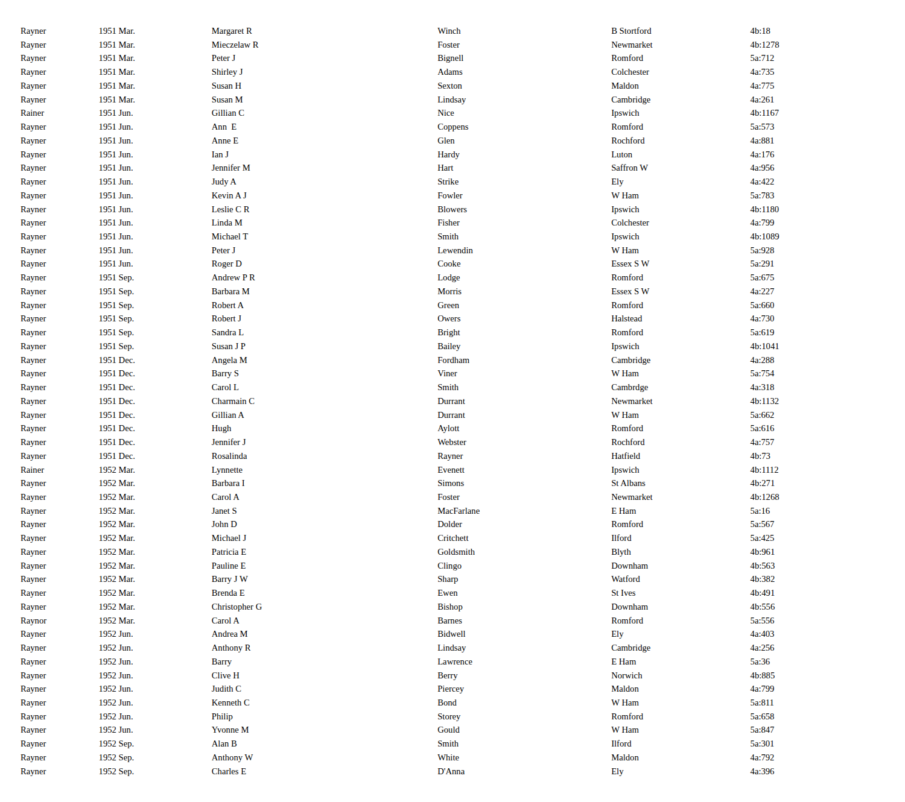| Rayner | 1951 Mar. | Margaret R | Winch | B Stortford | 4b:18 |
| Rayner | 1951 Mar. | Mieczelaw R | Foster | Newmarket | 4b:1278 |
| Rayner | 1951 Mar. | Peter J | Bignell | Romford | 5a:712 |
| Rayner | 1951 Mar. | Shirley J | Adams | Colchester | 4a:735 |
| Rayner | 1951 Mar. | Susan H | Sexton | Maldon | 4a:775 |
| Rayner | 1951 Mar. | Susan M | Lindsay | Cambridge | 4a:261 |
| Rainer | 1951 Jun. | Gillian C | Nice | Ipswich | 4b:1167 |
| Rayner | 1951 Jun. | Ann E | Coppens | Romford | 5a:573 |
| Rayner | 1951 Jun. | Anne E | Glen | Rochford | 4a:881 |
| Rayner | 1951 Jun. | Ian J | Hardy | Luton | 4a:176 |
| Rayner | 1951 Jun. | Jennifer M | Hart | Saffron W | 4a:956 |
| Rayner | 1951 Jun. | Judy A | Strike | Ely | 4a:422 |
| Rayner | 1951 Jun. | Kevin A J | Fowler | W Ham | 5a:783 |
| Rayner | 1951 Jun. | Leslie C R | Blowers | Ipswich | 4b:1180 |
| Rayner | 1951 Jun. | Linda M | Fisher | Colchester | 4a:799 |
| Rayner | 1951 Jun. | Michael T | Smith | Ipswich | 4b:1089 |
| Rayner | 1951 Jun. | Peter J | Lewendin | W Ham | 5a:928 |
| Rayner | 1951 Jun. | Roger D | Cooke | Essex S W | 5a:291 |
| Rayner | 1951 Sep. | Andrew P R | Lodge | Romford | 5a:675 |
| Rayner | 1951 Sep. | Barbara M | Morris | Essex S W | 4a:227 |
| Rayner | 1951 Sep. | Robert A | Green | Romford | 5a:660 |
| Rayner | 1951 Sep. | Robert J | Owers | Halstead | 4a:730 |
| Rayner | 1951 Sep. | Sandra L | Bright | Romford | 5a:619 |
| Rayner | 1951 Sep. | Susan J P | Bailey | Ipswich | 4b:1041 |
| Rayner | 1951 Dec. | Angela M | Fordham | Cambridge | 4a:288 |
| Rayner | 1951 Dec. | Barry S | Viner | W Ham | 5a:754 |
| Rayner | 1951 Dec. | Carol L | Smith | Cambrdge | 4a:318 |
| Rayner | 1951 Dec. | Charmain C | Durrant | Newmarket | 4b:1132 |
| Rayner | 1951 Dec. | Gillian A | Durrant | W Ham | 5a:662 |
| Rayner | 1951 Dec. | Hugh | Aylott | Romford | 5a:616 |
| Rayner | 1951 Dec. | Jennifer J | Webster | Rochford | 4a:757 |
| Rayner | 1951 Dec. | Rosalinda | Rayner | Hatfield | 4b:73 |
| Rainer | 1952 Mar. | Lynnette | Evenett | Ipswich | 4b:1112 |
| Rayner | 1952 Mar. | Barbara I | Simons | St Albans | 4b:271 |
| Rayner | 1952 Mar. | Carol A | Foster | Newmarket | 4b:1268 |
| Rayner | 1952 Mar. | Janet S | MacFarlane | E Ham | 5a:16 |
| Rayner | 1952 Mar. | John D | Dolder | Romford | 5a:567 |
| Rayner | 1952 Mar. | Michael J | Critchett | Ilford | 5a:425 |
| Rayner | 1952 Mar. | Patricia E | Goldsmith | Blyth | 4b:961 |
| Rayner | 1952 Mar. | Pauline E | Clingo | Downham | 4b:563 |
| Rayner | 1952 Mar. | Barry J W | Sharp | Watford | 4b:382 |
| Rayner | 1952 Mar. | Brenda E | Ewen | St Ives | 4b:491 |
| Rayner | 1952 Mar. | Christopher G | Bishop | Downham | 4b:556 |
| Raynor | 1952 Mar. | Carol A | Barnes | Romford | 5a:556 |
| Rayner | 1952 Jun. | Andrea M | Bidwell | Ely | 4a:403 |
| Rayner | 1952 Jun. | Anthony R | Lindsay | Cambridge | 4a:256 |
| Rayner | 1952 Jun. | Barry | Lawrence | E Ham | 5a:36 |
| Rayner | 1952 Jun. | Clive H | Berry | Norwich | 4b:885 |
| Rayner | 1952 Jun. | Judith C | Piercey | Maldon | 4a:799 |
| Rayner | 1952 Jun. | Kenneth C | Bond | W Ham | 5a:811 |
| Rayner | 1952 Jun. | Philip | Storey | Romford | 5a:658 |
| Rayner | 1952 Jun. | Yvonne M | Gould | W Ham | 5a:847 |
| Rayner | 1952 Sep. | Alan B | Smith | Ilford | 5a:301 |
| Rayner | 1952 Sep. | Anthony W | White | Maldon | 4a:792 |
| Rayner | 1952 Sep. | Charles E | D'Anna | Ely | 4a:396 |